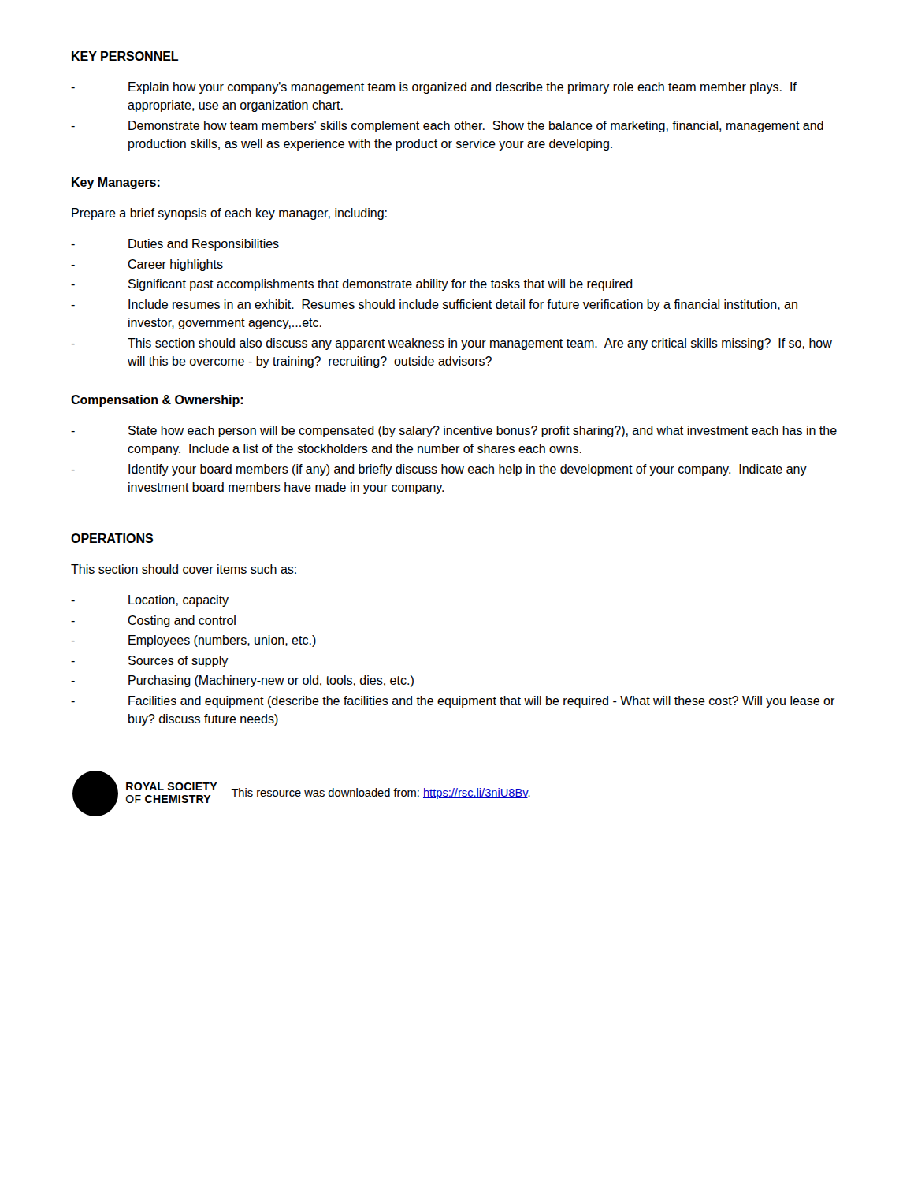KEY PERSONNEL
Explain how your company's management team is organized and describe the primary role each team member plays. If appropriate, use an organization chart.
Demonstrate how team members' skills complement each other. Show the balance of marketing, financial, management and production skills, as well as experience with the product or service your are developing.
Key Managers:
Prepare a brief synopsis of each key manager, including:
Duties and Responsibilities
Career highlights
Significant past accomplishments that demonstrate ability for the tasks that will be required
Include resumes in an exhibit. Resumes should include sufficient detail for future verification by a financial institution, an investor, government agency,...etc.
This section should also discuss any apparent weakness in your management team. Are any critical skills missing? If so, how will this be overcome - by training? recruiting? outside advisors?
Compensation & Ownership:
State how each person will be compensated (by salary? incentive bonus? profit sharing?), and what investment each has in the company. Include a list of the stockholders and the number of shares each owns.
Identify your board members (if any) and briefly discuss how each help in the development of your company. Indicate any investment board members have made in your company.
OPERATIONS
This section should cover items such as:
Location, capacity
Costing and control
Employees (numbers, union, etc.)
Sources of supply
Purchasing (Machinery-new or old, tools, dies, etc.)
Facilities and equipment (describe the facilities and the equipment that will be required - What will these cost? Will you lease or buy? discuss future needs)
ROYAL SOCIETY
OF CHEMISTRY
This resource was downloaded from: https://rsc.li/3niU8Bv.